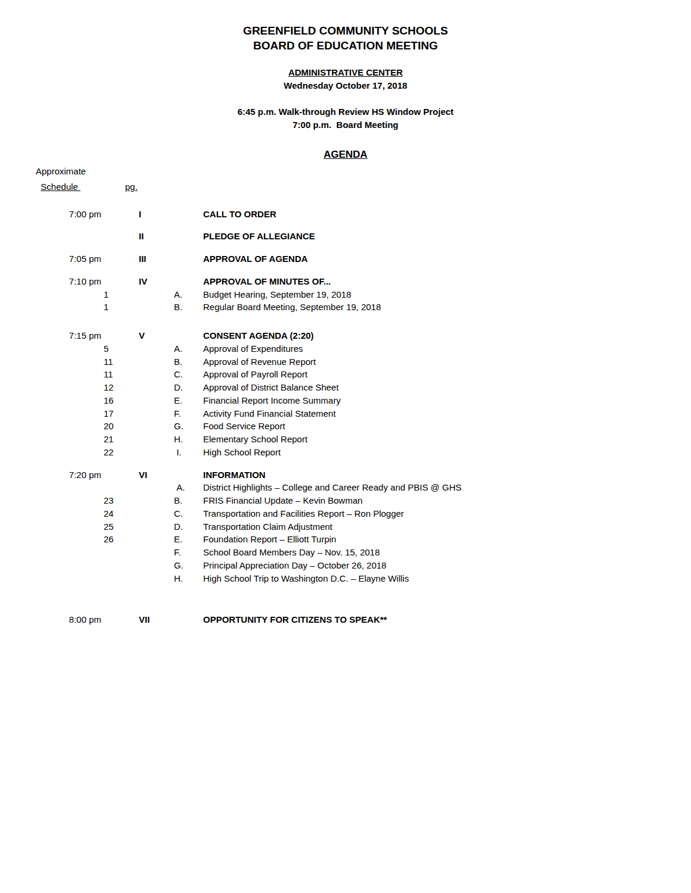GREENFIELD COMMUNITY SCHOOLS
BOARD OF EDUCATION MEETING
ADMINISTRATIVE CENTER
Wednesday October 17, 2018
6:45 p.m. Walk-through Review HS Window Project
7:00 p.m. Board Meeting
AGENDA
Approximate
Schedule pg.
| 7:00 pm | | I | | CALL TO ORDER |
| | | II | | PLEDGE OF ALLEGIANCE |
| 7:05 pm | | III | | APPROVAL OF AGENDA |
| 7:10 pm | | IV | | APPROVAL OF MINUTES OF... |
| | 1 | | A. | Budget Hearing, September 19, 2018 |
| | 1 | | B. | Regular Board Meeting, September 19, 2018 |
| 7:15 pm | | V | | CONSENT AGENDA (2:20) |
| | 5 | | A. | Approval of Expenditures |
| | 11 | | B. | Approval of Revenue Report |
| | 11 | | C. | Approval of Payroll Report |
| | 12 | | D. | Approval of District Balance Sheet |
| | 16 | | E. | Financial Report Income Summary |
| | 17 | | F. | Activity Fund Financial Statement |
| | 20 | | G. | Food Service Report |
| | 21 | | H. | Elementary School Report |
| | 22 | | I. | High School Report |
| 7:20 pm | | VI | | INFORMATION |
| | | | A. | District Highlights – College and Career Ready and PBIS @ GHS |
| | 23 | | B. | FRIS Financial Update – Kevin Bowman |
| | 24 | | C. | Transportation and Facilities Report – Ron Plogger |
| | 25 | | D. | Transportation Claim Adjustment |
| | 26 | | E. | Foundation Report – Elliott Turpin |
| | | | F. | School Board Members Day – Nov. 15, 2018 |
| | | | G. | Principal Appreciation Day – October 26, 2018 |
| | | | H. | High School Trip to Washington D.C. – Elayne Willis |
| 8:00 pm | | VII | | OPPORTUNITY FOR CITIZENS TO SPEAK** |